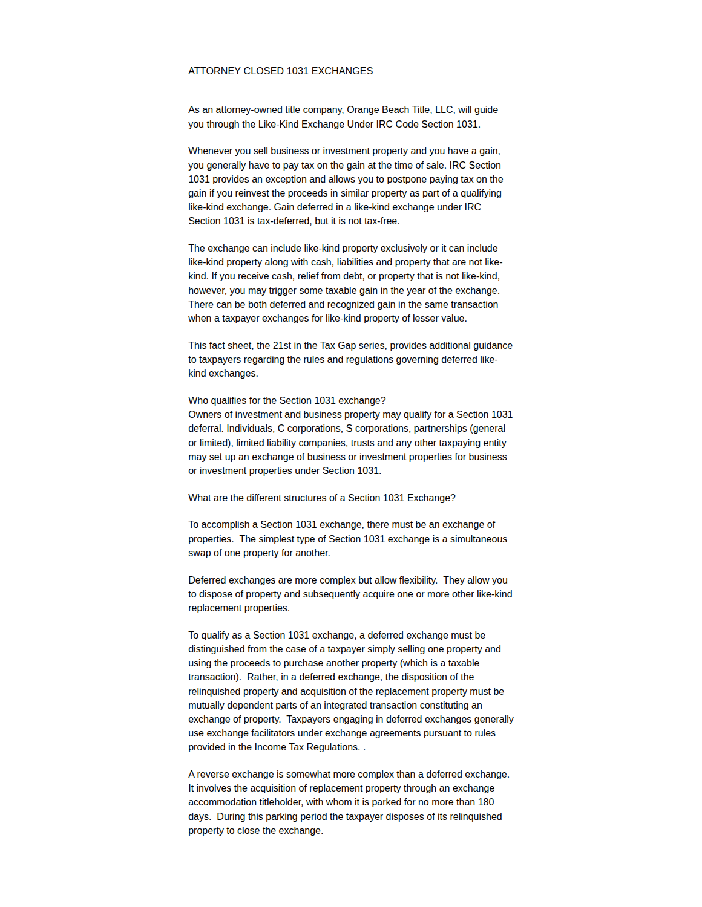ATTORNEY CLOSED 1031 EXCHANGES
As an attorney-owned title company, Orange Beach Title, LLC, will guide you through the Like-Kind Exchange Under IRC Code Section 1031.
Whenever you sell business or investment property and you have a gain, you generally have to pay tax on the gain at the time of sale. IRC Section 1031 provides an exception and allows you to postpone paying tax on the gain if you reinvest the proceeds in similar property as part of a qualifying like-kind exchange. Gain deferred in a like-kind exchange under IRC Section 1031 is tax-deferred, but it is not tax-free.
The exchange can include like-kind property exclusively or it can include like-kind property along with cash, liabilities and property that are not like-kind. If you receive cash, relief from debt, or property that is not like-kind, however, you may trigger some taxable gain in the year of the exchange. There can be both deferred and recognized gain in the same transaction when a taxpayer exchanges for like-kind property of lesser value.
This fact sheet, the 21st in the Tax Gap series, provides additional guidance to taxpayers regarding the rules and regulations governing deferred like-kind exchanges.
Who qualifies for the Section 1031 exchange?
Owners of investment and business property may qualify for a Section 1031 deferral. Individuals, C corporations, S corporations, partnerships (general or limited), limited liability companies, trusts and any other taxpaying entity may set up an exchange of business or investment properties for business or investment properties under Section 1031.
What are the different structures of a Section 1031 Exchange?
To accomplish a Section 1031 exchange, there must be an exchange of properties. The simplest type of Section 1031 exchange is a simultaneous swap of one property for another.
Deferred exchanges are more complex but allow flexibility. They allow you to dispose of property and subsequently acquire one or more other like-kind replacement properties.
To qualify as a Section 1031 exchange, a deferred exchange must be distinguished from the case of a taxpayer simply selling one property and using the proceeds to purchase another property (which is a taxable transaction). Rather, in a deferred exchange, the disposition of the relinquished property and acquisition of the replacement property must be mutually dependent parts of an integrated transaction constituting an exchange of property. Taxpayers engaging in deferred exchanges generally use exchange facilitators under exchange agreements pursuant to rules provided in the Income Tax Regulations. .
A reverse exchange is somewhat more complex than a deferred exchange. It involves the acquisition of replacement property through an exchange accommodation titleholder, with whom it is parked for no more than 180 days. During this parking period the taxpayer disposes of its relinquished property to close the exchange.